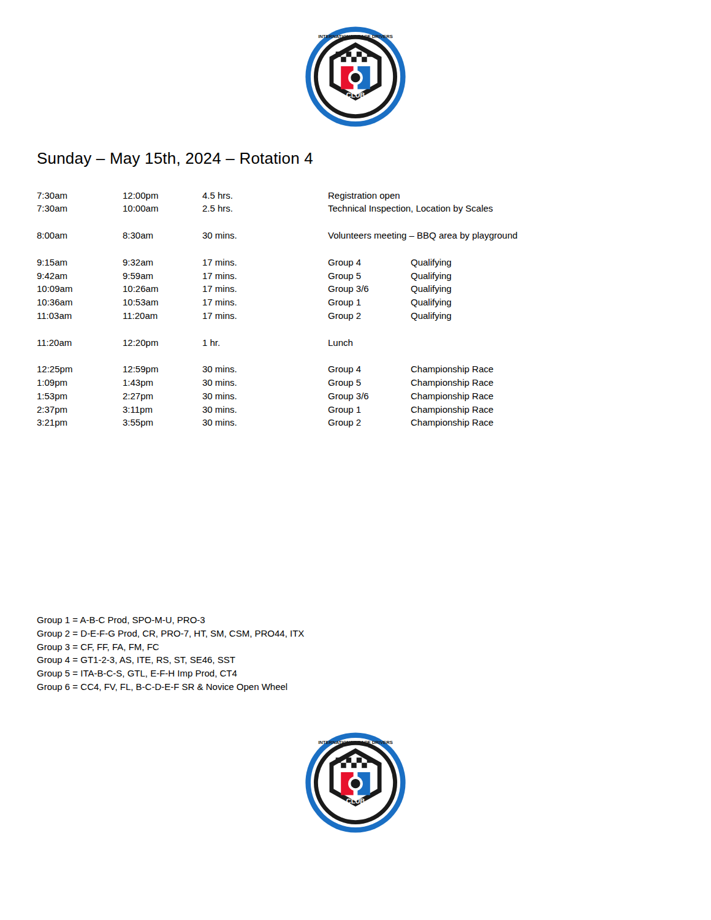CLUB INTERNATIONAL RACE DRIVERS
Sunday – May 15th, 2024 – Rotation 4
| 7:30am | 12:00pm | 4.5 hrs. | Registration open | |
| 7:30am | 10:00am | 2.5 hrs. | Technical Inspection, Location by Scales |
| 8:00am | 8:30am | 30 mins. | Volunteers meeting – BBQ area by playground |
| 9:15am | 9:32am | 17 mins. | Group 4 | Qualifying |
| 9:42am | 9:59am | 17 mins. | Group 5 | Qualifying |
| 10:09am | 10:26am | 17 mins. | Group 3/6 | Qualifying |
| 10:36am | 10:53am | 17 mins. | Group 1 | Qualifying |
| 11:03am | 11:20am | 17 mins. | Group 2 | Qualifying |
| 11:20am | 12:20pm | 1 hr. | Lunch | |
| 12:25pm | 12:59pm | 30 mins. | Group 4 | Championship Race |
| 1:09pm | 1:43pm | 30 mins. | Group 5 | Championship Race |
| 1:53pm | 2:27pm | 30 mins. | Group 3/6 | Championship Race |
| 2:37pm | 3:11pm | 30 mins. | Group 1 | Championship Race |
| 3:21pm | 3:55pm | 30 mins. | Group 2 | Championship Race |
Group 1 = A-B-C Prod, SPO-M-U, PRO-3
Group 2 = D-E-F-G Prod, CR, PRO-7, HT, SM, CSM, PRO44, ITX
Group 3 = CF, FF, FA, FM, FC
Group 4 = GT1-2-3, AS, ITE, RS, ST, SE46, SST
Group 5 = ITA-B-C-S, GTL, E-F-H Imp Prod, CT4
Group 6 = CC4, FV, FL, B-C-D-E-F SR & Novice Open Wheel
CLUB INTERNATIONAL RACE DRIVERS